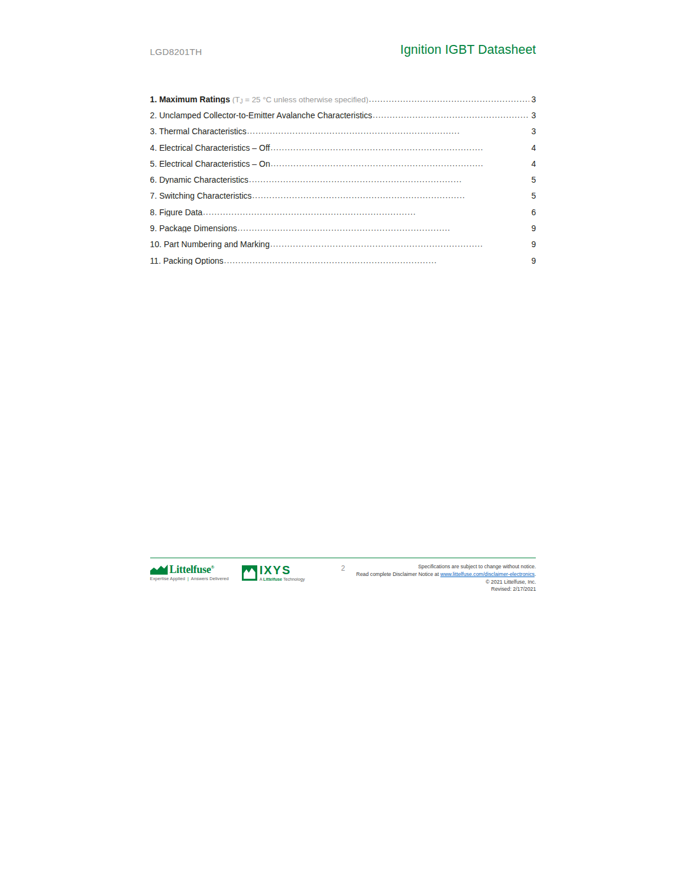LGD8201TH
Ignition IGBT Datasheet
1. Maximum Ratings (TJ = 25 °C unless otherwise specified) ........................................................................... 3
2. Unclamped Collector-to-Emitter Avalanche Characteristics ........................................................................... 3
3. Thermal Characteristics ........................................................................... 3
4. Electrical Characteristics – Off ........................................................................... 4
5. Electrical Characteristics – On ........................................................................... 4
6. Dynamic Characteristics ........................................................................... 5
7. Switching Characteristics ........................................................................... 5
8. Figure Data ........................................................................... 6
9. Package Dimensions ........................................................................... 9
10. Part Numbering and Marking ........................................................................... 9
11. Packing Options ........................................................................... 9
Littelfuse®
Expertise Applied | Answers Delivered
IXYS
A Littelfuse Technology
2
Specifications are subject to change without notice.
Read complete Disclaimer Notice at www.littelfuse.com/disclaimer-electronics.
© 2021 Littelfuse, Inc.
Revised: 2/17/2021